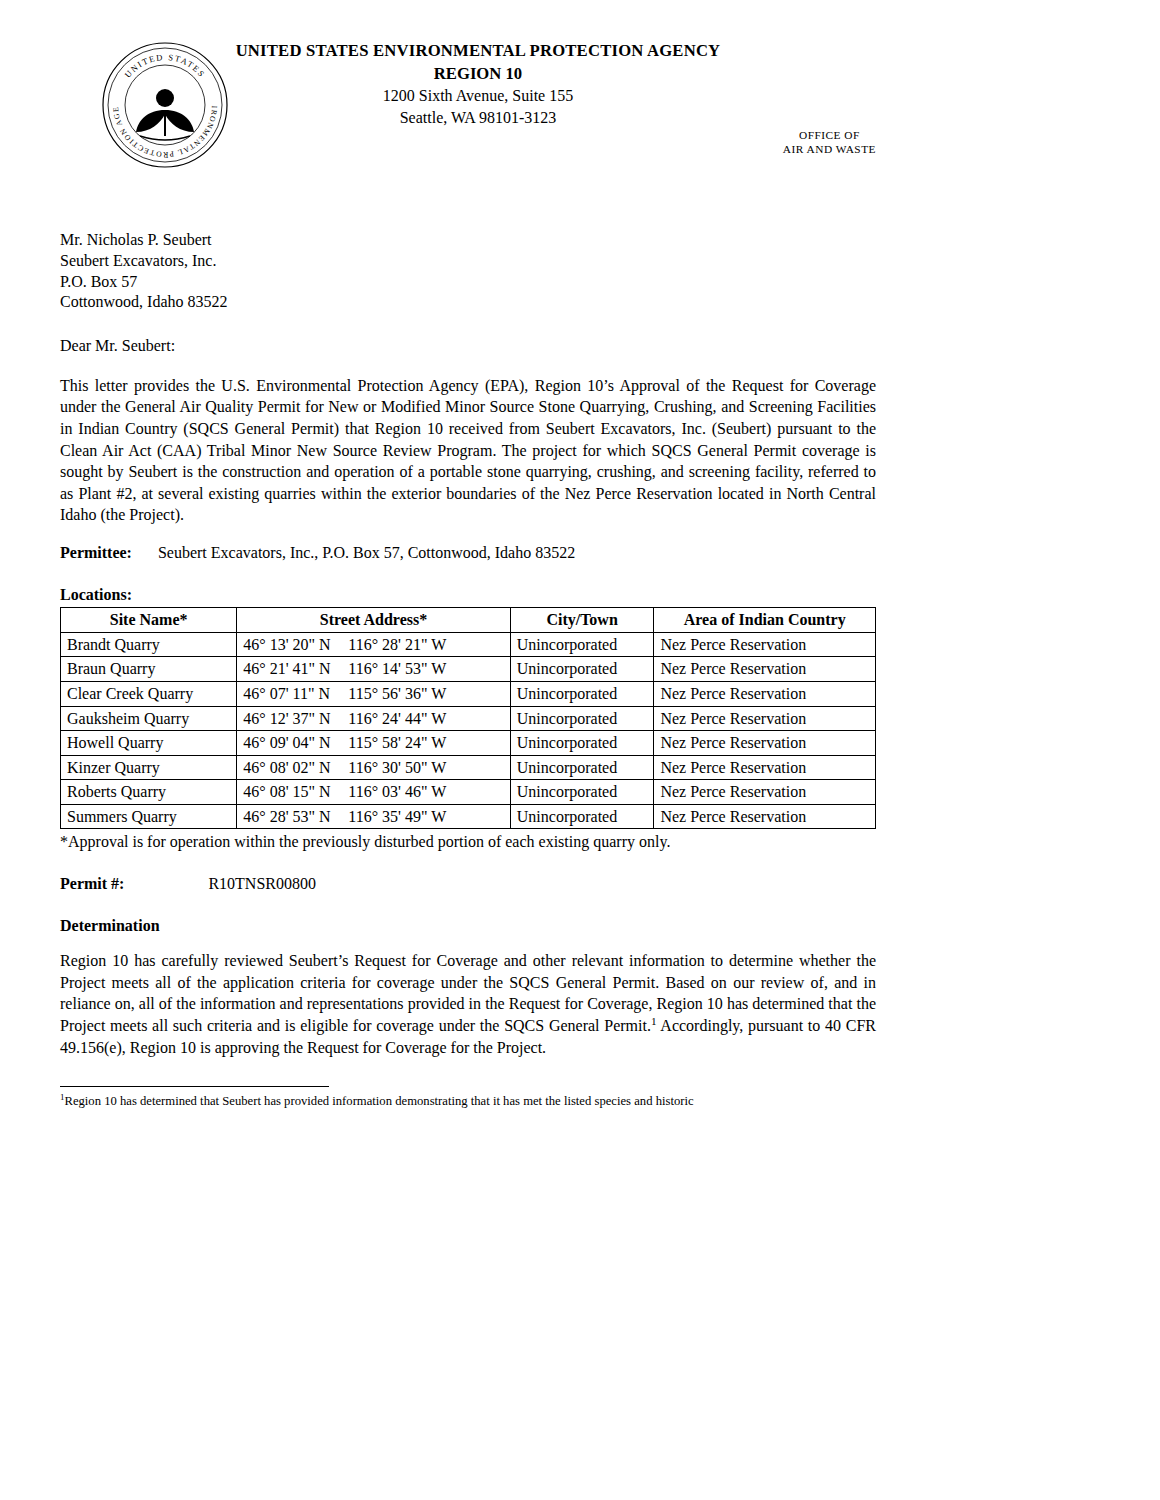UNITED STATES ENVIRONMENTAL PROTECTION AGENCY
UNITED STATES ENVIRONMENTAL PROTECTION AGENCY
REGION 10
1200 Sixth Avenue, Suite 155
Seattle, WA 98101-3123
OFFICE OF
AIR AND WASTE
Mr. Nicholas P. Seubert
Seubert Excavators, Inc.
P.O. Box 57
Cottonwood, Idaho 83522
Dear Mr. Seubert:
This letter provides the U.S. Environmental Protection Agency (EPA), Region 10’s Approval of the Request for Coverage under the General Air Quality Permit for New or Modified Minor Source Stone Quarrying, Crushing, and Screening Facilities in Indian Country (SQCS General Permit) that Region 10 received from Seubert Excavators, Inc. (Seubert) pursuant to the Clean Air Act (CAA) Tribal Minor New Source Review Program. The project for which SQCS General Permit coverage is sought by Seubert is the construction and operation of a portable stone quarrying, crushing, and screening facility, referred to as Plant #2, at several existing quarries within the exterior boundaries of the Nez Perce Reservation located in North Central Idaho (the Project).
Permittee: Seubert Excavators, Inc., P.O. Box 57, Cottonwood, Idaho 83522
Locations:
| Site Name* | Street Address* | City/Town | Area of Indian Country |
| --- | --- | --- | --- |
| Brandt Quarry | 46° 13' 20" N 116° 28' 21" W | Unincorporated | Nez Perce Reservation |
| Braun Quarry | 46° 21' 41" N 116° 14' 53" W | Unincorporated | Nez Perce Reservation |
| Clear Creek Quarry | 46° 07' 11" N 115° 56' 36" W | Unincorporated | Nez Perce Reservation |
| Gauksheim Quarry | 46° 12' 37" N 116° 24' 44" W | Unincorporated | Nez Perce Reservation |
| Howell Quarry | 46° 09' 04" N 115° 58' 24" W | Unincorporated | Nez Perce Reservation |
| Kinzer Quarry | 46° 08' 02" N 116° 30' 50" W | Unincorporated | Nez Perce Reservation |
| Roberts Quarry | 46° 08' 15" N 116° 03' 46" W | Unincorporated | Nez Perce Reservation |
| Summers Quarry | 46° 28' 53" N 116° 35' 49" W | Unincorporated | Nez Perce Reservation |
*Approval is for operation within the previously disturbed portion of each existing quarry only.
Permit #: R10TNSR00800
Determination
Region 10 has carefully reviewed Seubert’s Request for Coverage and other relevant information to determine whether the Project meets all of the application criteria for coverage under the SQCS General Permit. Based on our review of, and in reliance on, all of the information and representations provided in the Request for Coverage, Region 10 has determined that the Project meets all such criteria and is eligible for coverage under the SQCS General Permit.1 Accordingly, pursuant to 40 CFR 49.156(e), Region 10 is approving the Request for Coverage for the Project.
1Region 10 has determined that Seubert has provided information demonstrating that it has met the listed species and historic